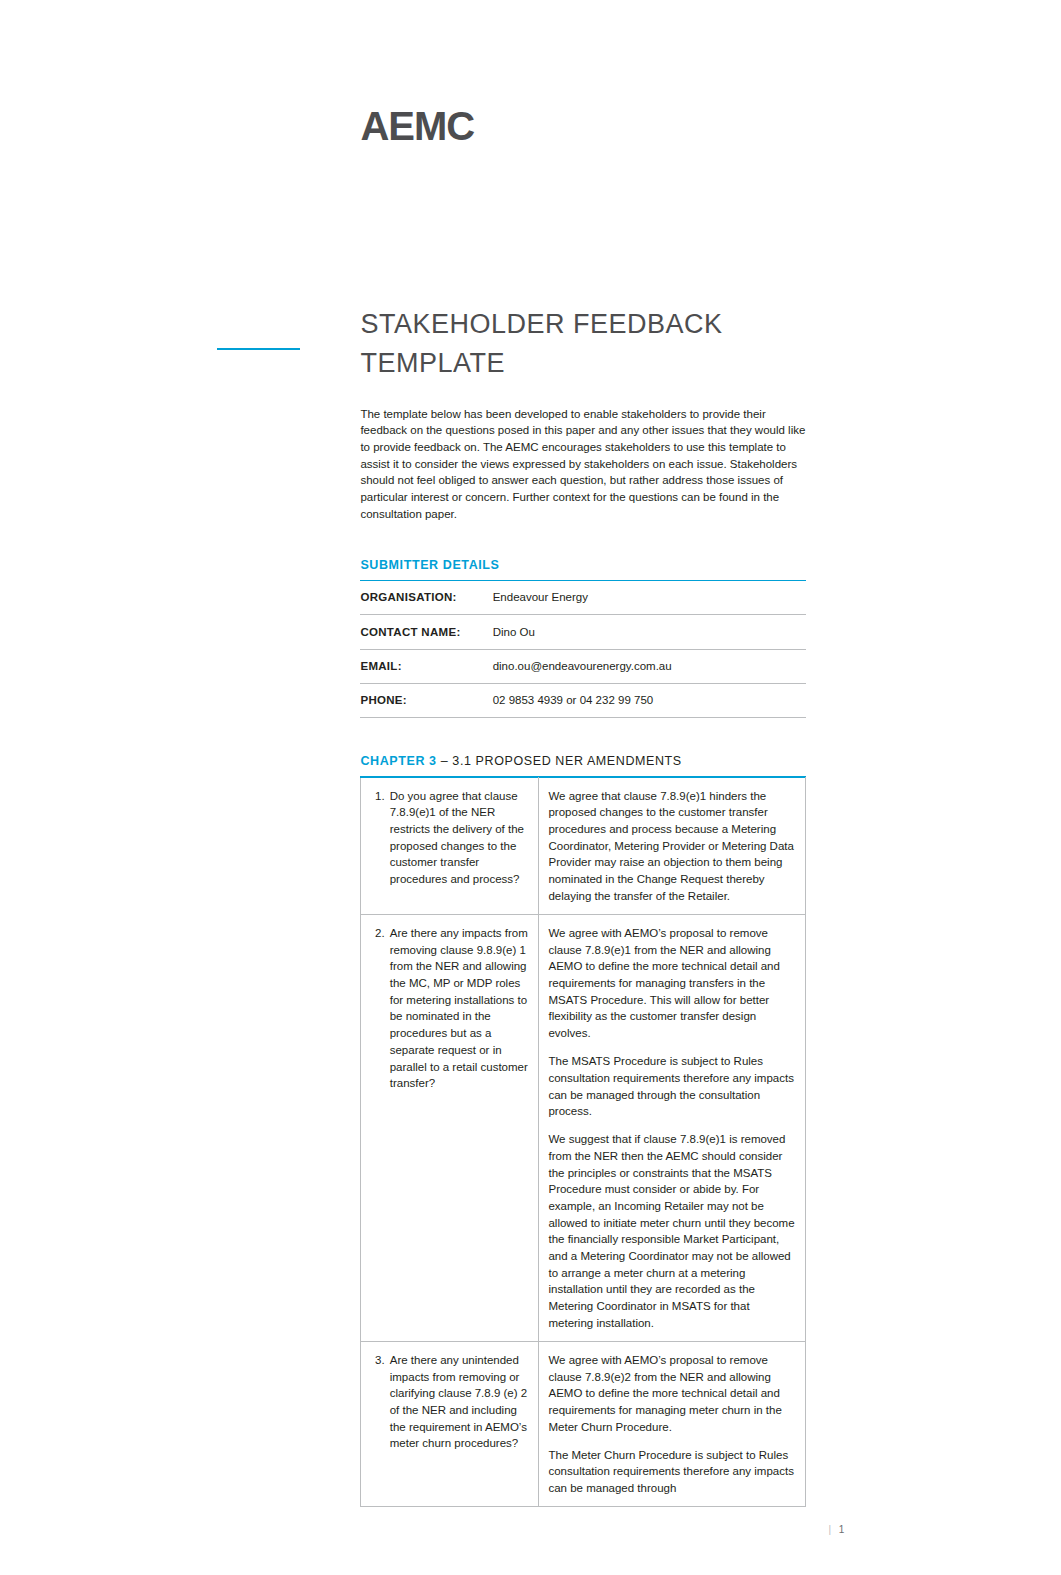AEMC
Stakeholder Feedback Template
The template below has been developed to enable stakeholders to provide their feedback on the questions posed in this paper and any other issues that they would like to provide feedback on. The AEMC encourages stakeholders to use this template to assist it to consider the views expressed by stakeholders on each issue. Stakeholders should not feel obliged to answer each question, but rather address those issues of particular interest or concern. Further context for the questions can be found in the consultation paper.
Submitter details
| ORGANISATION: | Endeavour Energy |
| CONTACT NAME: | Dino Ou |
| EMAIL: | dino.ou@endeavourenergy.com.au |
| PHONE: | 02 9853 4939 or 04 232 99 750 |
Chapter 3 – 3.1 Proposed NER amendments
| Do you agree that clause 7.8.9(e)1 of the NER restricts the delivery of the proposed changes to the customer transfer procedures and process? | We agree that clause 7.8.9(e)1 hinders the proposed changes to the customer transfer procedures and process because a Metering Coordinator, Metering Provider or Metering Data Provider may raise an objection to them being nominated in the Change Request thereby delaying the transfer of the Retailer. |
| Are there any impacts from removing clause 9.8.9(e) 1 from the NER and allowing the MC, MP or MDP roles for metering installations to be nominated in the procedures but as a separate request or in parallel to a retail customer transfer? | We agree with AEMO’s proposal to remove clause 7.8.9(e)1 from the NER and allowing AEMO to define the more technical detail and requirements for managing transfers in the MSATS Procedure. This will allow for better flexibility as the customer transfer design evolves. The MSATS Procedure is subject to Rules consultation requirements therefore any impacts can be managed through the consultation process. We suggest that if clause 7.8.9(e)1 is removed from the NER then the AEMC should consider the principles or constraints that the MSATS Procedure must consider or abide by. For example, an Incoming Retailer may not be allowed to initiate meter churn until they become the financially responsible Market Participant, and a Metering Coordinator may not be allowed to arrange a meter churn at a metering installation until they are recorded as the Metering Coordinator in MSATS for that metering installation. |
| Are there any unintended impacts from removing or clarifying clause 7.8.9 (e) 2 of the NER and including the requirement in AEMO’s meter churn procedures? | We agree with AEMO’s proposal to remove clause 7.8.9(e)2 from the NER and allowing AEMO to define the more technical detail and requirements for managing meter churn in the Meter Churn Procedure. The Meter Churn Procedure is subject to Rules consultation requirements therefore any impacts can be managed through |
|1